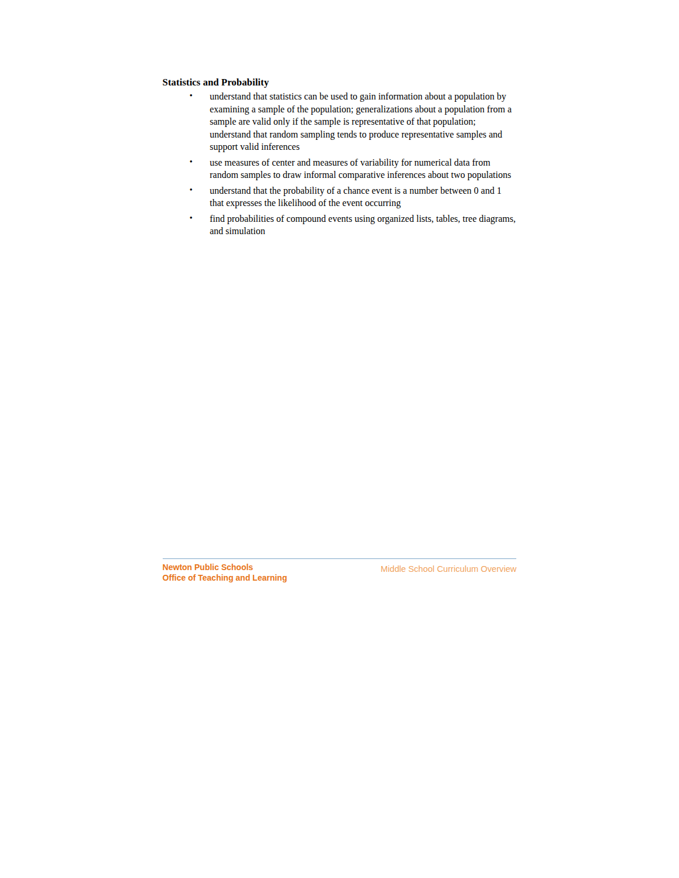Statistics and Probability
understand that statistics can be used to gain information about a population by examining a sample of the population; generalizations about a population from a sample are valid only if the sample is representative of that population; understand that random sampling tends to produce representative samples and support valid inferences
use measures of center and measures of variability for numerical data from random samples to draw informal comparative inferences about two populations
understand that the probability of a chance event is a number between 0 and 1 that expresses the likelihood of the event occurring
find probabilities of compound events using organized lists, tables, tree diagrams, and simulation
Newton Public Schools
Office of Teaching and Learning
Middle School Curriculum Overview